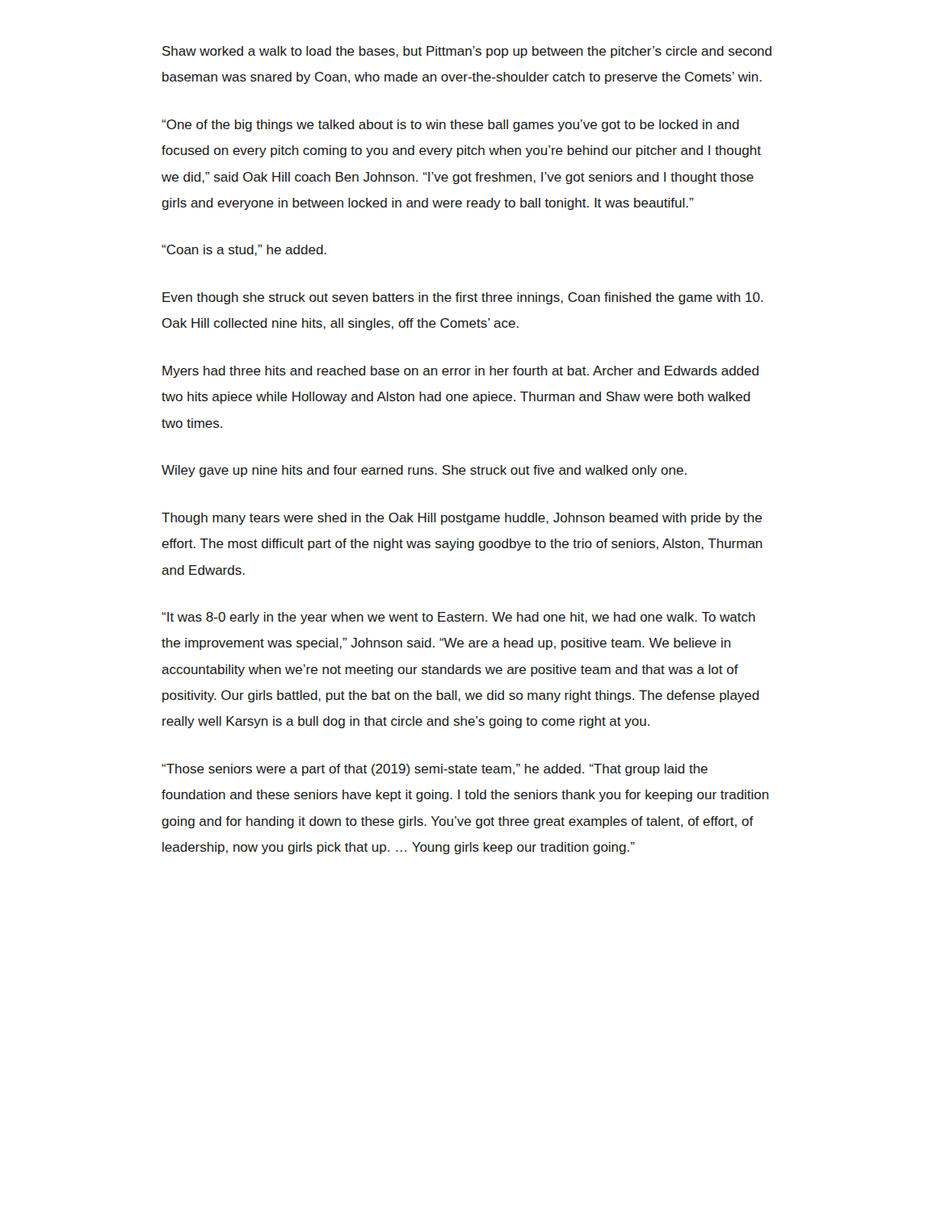Shaw worked a walk to load the bases, but Pittman’s pop up between the pitcher’s circle and second baseman was snared by Coan, who made an over-the-shoulder catch to preserve the Comets’ win.
“One of the big things we talked about is to win these ball games you’ve got to be locked in and focused on every pitch coming to you and every pitch when you’re behind our pitcher and I thought we did,” said Oak Hill coach Ben Johnson. “I’ve got freshmen, I’ve got seniors and I thought those girls and everyone in between locked in and were ready to ball tonight. It was beautiful.”
“Coan is a stud,” he added.
Even though she struck out seven batters in the first three innings, Coan finished the game with 10. Oak Hill collected nine hits, all singles, off the Comets’ ace.
Myers had three hits and reached base on an error in her fourth at bat. Archer and Edwards added two hits apiece while Holloway and Alston had one apiece. Thurman and Shaw were both walked two times.
Wiley gave up nine hits and four earned runs. She struck out five and walked only one.
Though many tears were shed in the Oak Hill postgame huddle, Johnson beamed with pride by the effort. The most difficult part of the night was saying goodbye to the trio of seniors, Alston, Thurman and Edwards.
“It was 8-0 early in the year when we went to Eastern. We had one hit, we had one walk. To watch the improvement was special,” Johnson said. “We are a head up, positive team. We believe in accountability when we’re not meeting our standards we are positive team and that was a lot of positivity. Our girls battled, put the bat on the ball, we did so many right things. The defense played really well Karsyn is a bull dog in that circle and she’s going to come right at you.
“Those seniors were a part of that (2019) semi-state team,” he added. “That group laid the foundation and these seniors have kept it going. I told the seniors thank you for keeping our tradition going and for handing it down to these girls. You’ve got three great examples of talent, of effort, of leadership, now you girls pick that up. … Young girls keep our tradition going.”